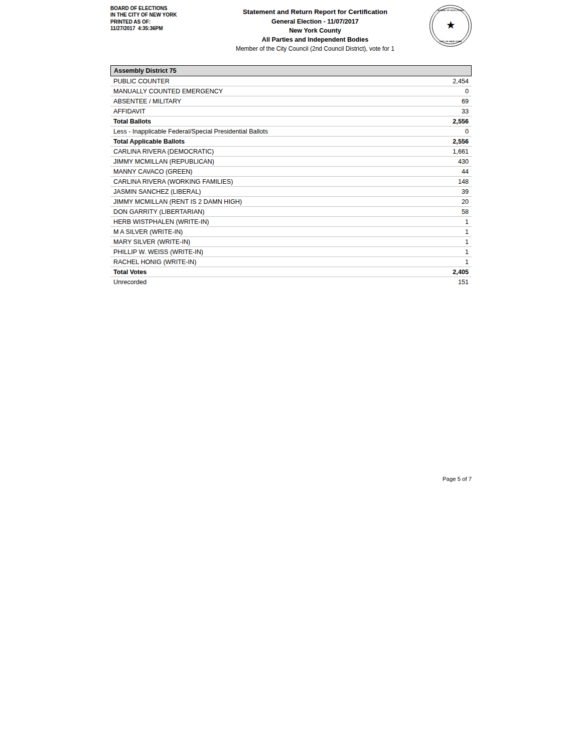BOARD OF ELECTIONS
IN THE CITY OF NEW YORK
PRINTED AS OF:
11/27/2017 4:35:36PM
Statement and Return Report for Certification
General Election - 11/07/2017
New York County
All Parties and Independent Bodies
Member of the City Council (2nd Council District), vote for 1
BOARD OF ELECTIONS
★
CITY OF NEW YORK
Assembly District 75
| PUBLIC COUNTER | 2,454 |
| MANUALLY COUNTED EMERGENCY | 0 |
| ABSENTEE / MILITARY | 69 |
| AFFIDAVIT | 33 |
| Total Ballots | 2,556 |
| Less - Inapplicable Federal/Special Presidential Ballots | 0 |
| Total Applicable Ballots | 2,556 |
| CARLINA RIVERA (DEMOCRATIC) | 1,661 |
| JIMMY MCMILLAN (REPUBLICAN) | 430 |
| MANNY CAVACO (GREEN) | 44 |
| CARLINA RIVERA (WORKING FAMILIES) | 148 |
| JASMIN SANCHEZ (LIBERAL) | 39 |
| JIMMY MCMILLAN (RENT IS 2 DAMN HIGH) | 20 |
| DON GARRITY (LIBERTARIAN) | 58 |
| HERB WISTPHALEN (WRITE-IN) | 1 |
| M A SILVER (WRITE-IN) | 1 |
| MARY SILVER (WRITE-IN) | 1 |
| PHILLIP W. WEISS (WRITE-IN) | 1 |
| RACHEL HONIG (WRITE-IN) | 1 |
| Total Votes | 2,405 |
| Unrecorded | 151 |
Page 5 of 7